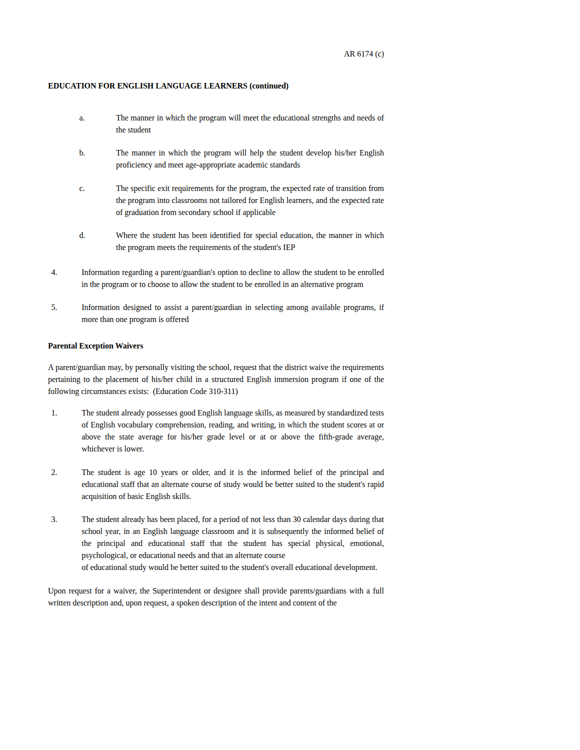AR 6174 (c)
EDUCATION FOR ENGLISH LANGUAGE LEARNERS (continued)
a. The manner in which the program will meet the educational strengths and needs of the student
b. The manner in which the program will help the student develop his/her English proficiency and meet age-appropriate academic standards
c. The specific exit requirements for the program, the expected rate of transition from the program into classrooms not tailored for English learners, and the expected rate of graduation from secondary school if applicable
d. Where the student has been identified for special education, the manner in which the program meets the requirements of the student's IEP
4. Information regarding a parent/guardian's option to decline to allow the student to be enrolled in the program or to choose to allow the student to be enrolled in an alternative program
5. Information designed to assist a parent/guardian in selecting among available programs, if more than one program is offered
Parental Exception Waivers
A parent/guardian may, by personally visiting the school, request that the district waive the requirements pertaining to the placement of his/her child in a structured English immersion program if one of the following circumstances exists: (Education Code 310-311)
1. The student already possesses good English language skills, as measured by standardized tests of English vocabulary comprehension, reading, and writing, in which the student scores at or above the state average for his/her grade level or at or above the fifth-grade average, whichever is lower.
2. The student is age 10 years or older, and it is the informed belief of the principal and educational staff that an alternate course of study would be better suited to the student's rapid acquisition of basic English skills.
3. The student already has been placed, for a period of not less than 30 calendar days during that school year, in an English language classroom and it is subsequently the informed belief of the principal and educational staff that the student has special physical, emotional, psychological, or educational needs and that an alternate course
of educational study would be better suited to the student's overall educational development.
Upon request for a waiver, the Superintendent or designee shall provide parents/guardians with a full written description and, upon request, a spoken description of the intent and content of the